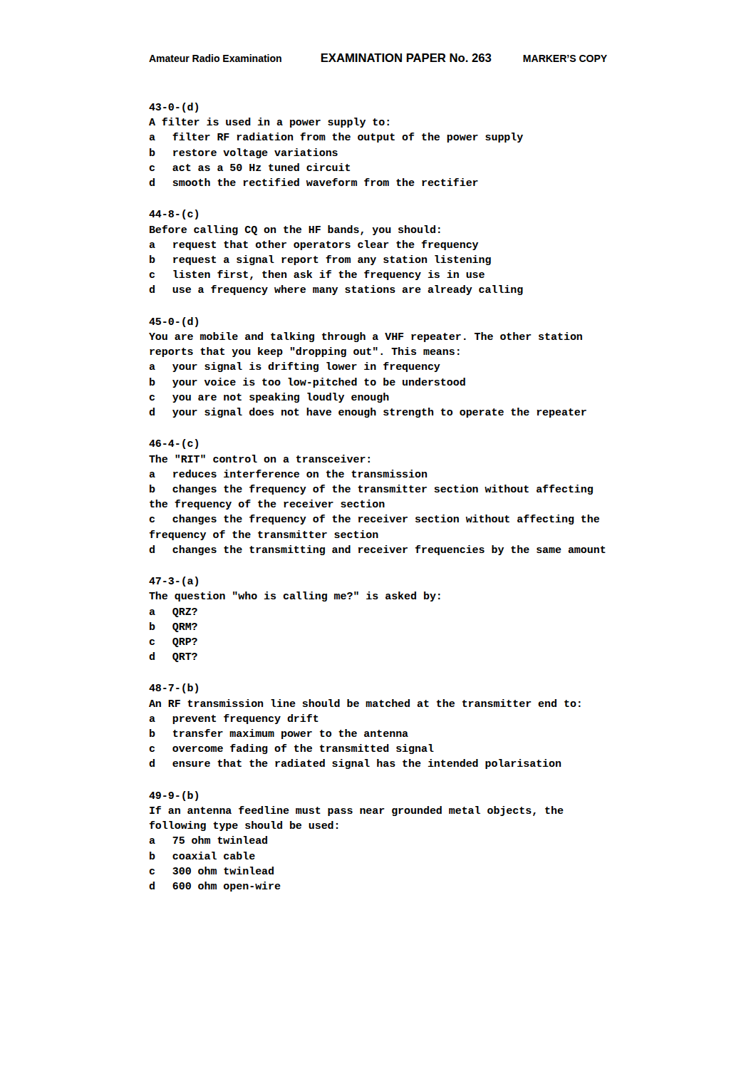Amateur Radio Examination EXAMINATION PAPER No. 263 MARKER’S COPY
43-0-(d)
A filter is used in a power supply to:
afilter RF radiation from the output of the power supply
brestore voltage variations
cact as a 50 Hz tuned circuit
dsmooth the rectified waveform from the rectifier
44-8-(c)
Before calling CQ on the HF bands, you should:
arequest that other operators clear the frequency
brequest a signal report from any station listening
clisten first, then ask if the frequency is in use
duse a frequency where many stations are already calling
45-0-(d)
You are mobile and talking through a VHF repeater. The other station reports that you keep "dropping out". This means:
ayour signal is drifting lower in frequency
byour voice is too low-pitched to be understood
cyou are not speaking loudly enough
dyour signal does not have enough strength to operate the repeater
46-4-(c)
The "RIT" control on a transceiver:
areduces interference on the transmission
bchanges the frequency of the transmitter section without affectingthe frequency of the receiver section
cchanges the frequency of the receiver section without affecting thefrequency of the transmitter section
dchanges the transmitting and receiver frequencies by the same amount
47-3-(a)
The question "who is calling me?" is asked by:
a QRZ?
b QRM?
c QRP?
d QRT?
48-7-(b)
An RF transmission line should be matched at the transmitter end to:
aprevent frequency drift
btransfer maximum power to the antenna
covercome fading of the transmitted signal
densure that the radiated signal has the intended polarisation
49-9-(b)
If an antenna feedline must pass near grounded metal objects, the following type should be used:
a75 ohm twinlead
bcoaxial cable
c300 ohm twinlead
d600 ohm open-wire